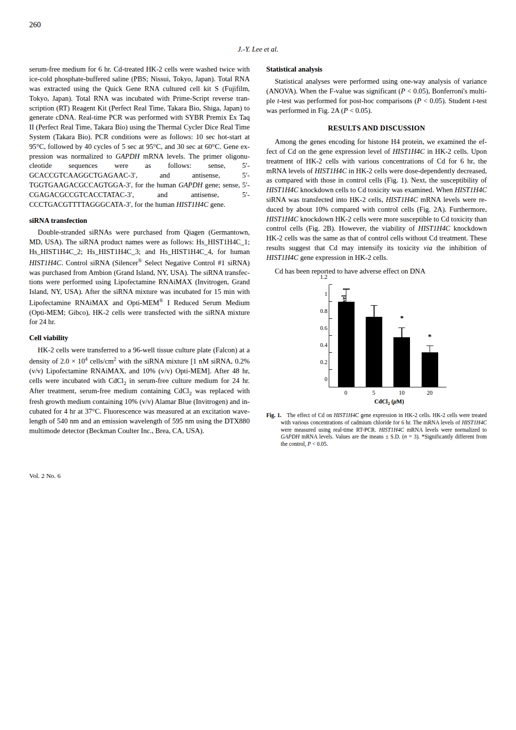260
J.-Y. Lee et al.
serum-free medium for 6 hr. Cd-treated HK-2 cells were washed twice with ice-cold phosphate-buffered saline (PBS; Nissui, Tokyo, Japan). Total RNA was extracted using the Quick Gene RNA cultured cell kit S (Fujifilm, Tokyo, Japan). Total RNA was incubated with Prime-Script reverse transcription (RT) Reagent Kit (Perfect Real Time, Takara Bio, Shiga, Japan) to generate cDNA. Real-time PCR was performed with SYBR Premix Ex Taq II (Perfect Real Time, Takara Bio) using the Thermal Cycler Dice Real Time System (Takara Bio). PCR conditions were as follows: 10 sec hot-start at 95°C, followed by 40 cycles of 5 sec at 95°C, and 30 sec at 60°C. Gene expression was normalized to GAPDH mRNA levels. The primer oligonucleotide sequences were as follows: sense, 5′-GCACCGTCAAGGCTGAGAAC-3′, and antisense, 5′-TGGTGAAGACGCCAGTGGA-3′, for the human GAPDH gene; sense, 5′-CGAGACGCCGTCACCTATAC-3′, and antisense, 5′-CCCTGACGTTTTAGGGCATA-3′, for the human HIST1H4C gene.
siRNA transfection
Double-stranded siRNAs were purchased from Qiagen (Germantown, MD, USA). The siRNA product names were as follows: Hs_HIST1H4C_1; Hs_HIST1H4C_2; Hs_HIST1H4C_3; and Hs_HIST1H4C_4, for human HIST1H4C. Control siRNA (Silencer® Select Negative Control #1 siRNA) was purchased from Ambion (Grand Island, NY, USA). The siRNA transfections were performed using Lipofectamine RNAiMAX (Invitrogen, Grand Island, NY, USA). After the siRNA mixture was incubated for 15 min with Lipofectamine RNAiMAX and Opti-MEM® I Reduced Serum Medium (Opti-MEM; Gibco), HK-2 cells were transfected with the siRNA mixture for 24 hr.
Cell viability
HK-2 cells were transferred to a 96-well tissue culture plate (Falcon) at a density of 2.0 × 104 cells/cm2 with the siRNA mixture [1 nM siRNA, 0.2% (v/v) Lipofectamine RNAiMAX, and 10% (v/v) Opti-MEM]. After 48 hr, cells were incubated with CdCl2 in serum-free culture medium for 24 hr. After treatment, serum-free medium containing CdCl2 was replaced with fresh growth medium containing 10% (v/v) Alamar Blue (Invitrogen) and incubated for 4 hr at 37°C. Fluorescence was measured at an excitation wavelength of 540 nm and an emission wavelength of 595 nm using the DTX880 multimode detector (Beckman Coulter Inc., Brea, CA, USA).
Statistical analysis
Statistical analyses were performed using one-way analysis of variance (ANOVA). When the F-value was significant (P < 0.05), Bonferroni's multiple t-test was performed for post-hoc comparisons (P < 0.05). Student t-test was performed in Fig. 2A (P < 0.05).
RESULTS AND DISCUSSION
Among the genes encoding for histone H4 protein, we examined the effect of Cd on the gene expression level of HIST1H4C in HK-2 cells. Upon treatment of HK-2 cells with various concentrations of Cd for 6 hr, the mRNA levels of HIST1H4C in HK-2 cells were dose-dependently decreased, as compared with those in control cells (Fig. 1). Next, the susceptibility of HIST1H4C knockdown cells to Cd toxicity was examined. When HIST1H4C siRNA was transfected into HK-2 cells, HIST1H4C mRNA levels were reduced by about 10% compared with control cells (Fig. 2A). Furthermore, HIST1H4C knockdown HK-2 cells were more susceptible to Cd toxicity than control cells (Fig. 2B). However, the viability of HIST1H4C knockdown HK-2 cells was the same as that of control cells without Cd treatment. These results suggest that Cd may intensify its toxicity via the inhibition of HIST1H4C gene expression in HK-2 cells.
Cd has been reported to have adverse effect on DNA
Relative HIST1H4C mRNA level
(Ratio to control)
1.2
1
0.8
0.6
0.4
0.2
0
*
*
0 5 10 20
CdCl2 (μ M)
Fig. 1. The effect of Cd on HIST1H4C gene expression in HK-2 cells. HK-2 cells were treated with various concentrations of cadmium chloride for 6 hr. The mRNA levels of HIST1H4C were measured using real-time RT-PCR. HIST1H4C mRNA levels were normalized to GAPDH mRNA levels. Values are the means ± S.D. (n = 3). *Significantly different from the control, P < 0.05.
Vol. 2 No. 6